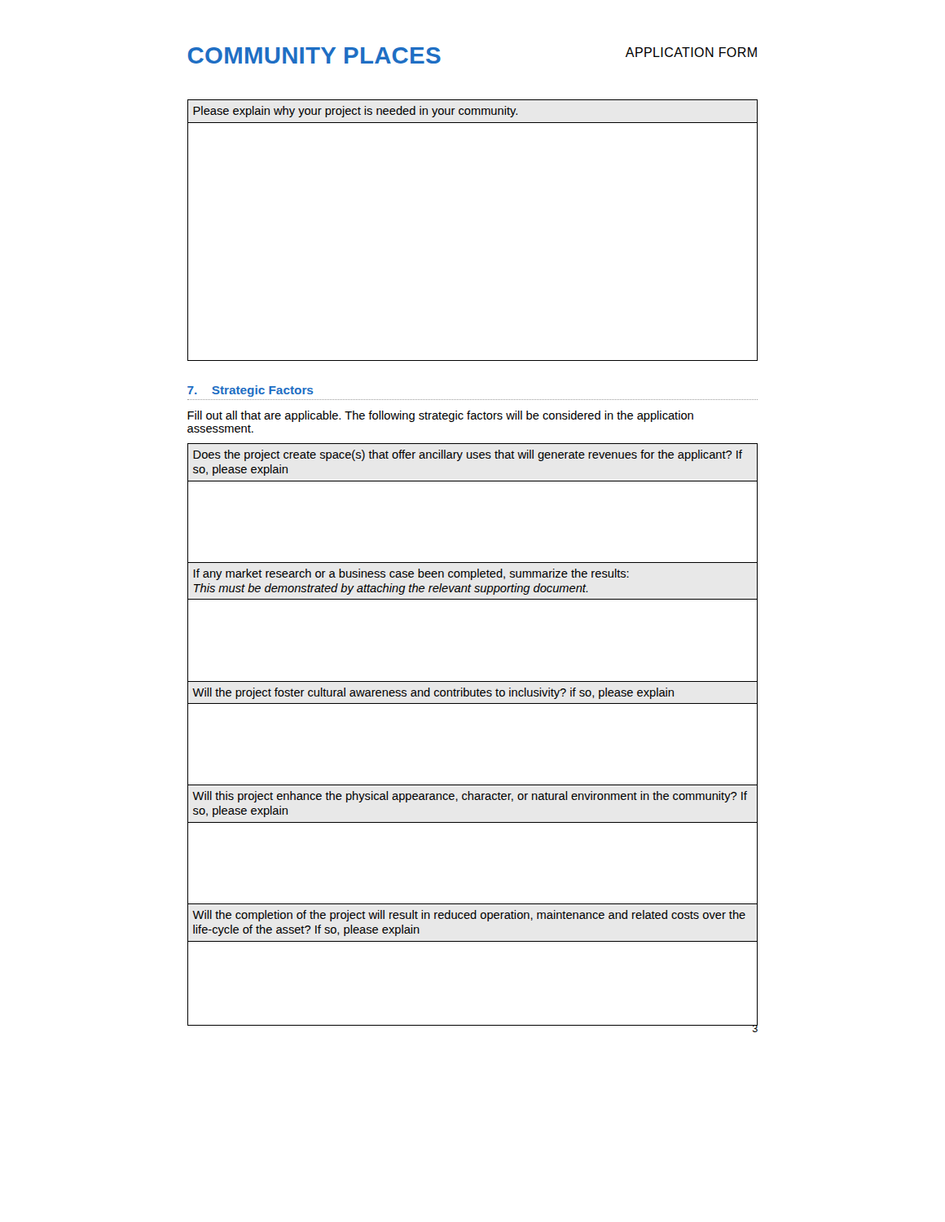COMMUNITY PLACES
APPLICATION FORM
| Please explain why your project is needed in your community. |
7. Strategic Factors
Fill out all that are applicable. The following strategic factors will be considered in the application assessment.
| Does the project create space(s) that offer ancillary uses that will generate revenues for the applicant? If so, please explain |
| If any market research or a business case been completed, summarize the results: This must be demonstrated by attaching the relevant supporting document. |
| Will the project foster cultural awareness and contributes to inclusivity? if so, please explain |
| Will this project enhance the physical appearance, character, or natural environment in the community? If so, please explain |
| Will the completion of the project will result in reduced operation, maintenance and related costs over the life-cycle of the asset? If so, please explain |
3